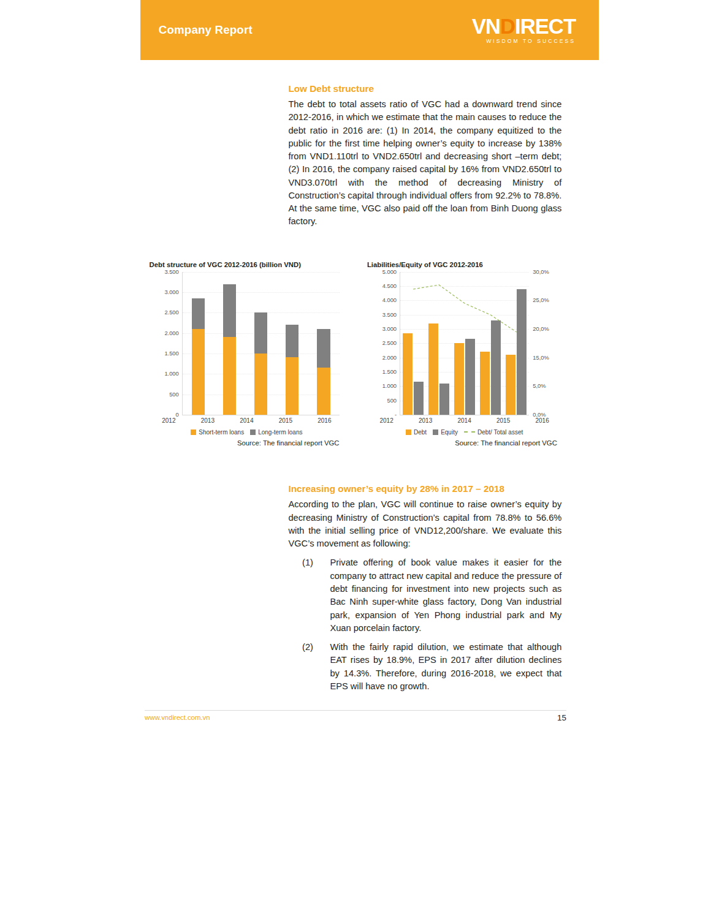Company Report
VNDIRECT
WISDOM TO SUCCESS
Low Debt structure
The debt to total assets ratio of VGC had a downward trend since 2012-2016, in which we estimate that the main causes to reduce the debt ratio in 2016 are: (1) In 2014, the company equitized to the public for the first time helping owner’s equity to increase by 138% from VND1.110trl to VND2.650trl and decreasing short –term debt; (2) In 2016, the company raised capital by 16% from VND2.650trl to VND3.070trl with the method of decreasing Ministry of Construction’s capital through individual offers from 92.2% to 78.8%. At the same time, VGC also paid off the loan from Binh Duong glass factory.
Debt structure of VGC 2012-2016 (billion VND)
3.500 3.000 2.500 2.000 1.500 1.000 500 0
20122013201420152016
Short-term loans
Long-term loans
Source: The financial report VGC
Liabilities/Equity of VGC 2012-2016
5.000 4.500 4.000 3.500 3.000 2.500 2.000 1.500 1.000 500 -
30,0% 25,0% 20,0% 15,0% 5,0% 0,0%
20122013201420152016
Debt
Equity
Debt/ Total asset
Source: The financial report VGC
Increasing owner’s equity by 28% in 2017 – 2018
According to the plan, VGC will continue to raise owner’s equity by decreasing Ministry of Construction’s capital from 78.8% to 56.6% with the initial selling price of VND12,200/share. We evaluate this VGC’s movement as following:
Private offering of book value makes it easier for the company to attract new capital and reduce the pressure of debt financing for investment into new projects such as Bac Ninh super-white glass factory, Dong Van industrial park, expansion of Yen Phong industrial park and My Xuan porcelain factory.
With the fairly rapid dilution, we estimate that although EAT rises by 18.9%, EPS in 2017 after dilution declines by 14.3%. Therefore, during 2016-2018, we expect that EPS will have no growth.
www.vndirect.com.vn 15